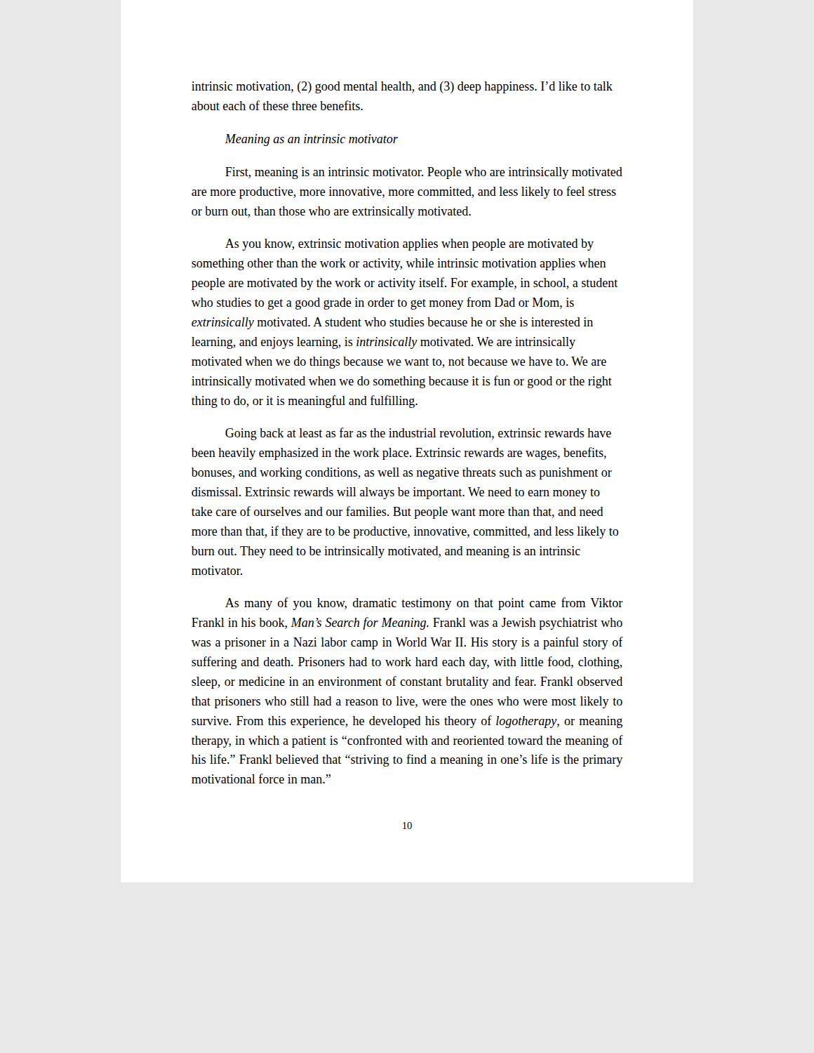intrinsic motivation, (2) good mental health, and (3) deep happiness. I’d like to talk about each of these three benefits.
Meaning as an intrinsic motivator
First, meaning is an intrinsic motivator. People who are intrinsically motivated are more productive, more innovative, more committed, and less likely to feel stress or burn out, than those who are extrinsically motivated.
As you know, extrinsic motivation applies when people are motivated by something other than the work or activity, while intrinsic motivation applies when people are motivated by the work or activity itself. For example, in school, a student who studies to get a good grade in order to get money from Dad or Mom, is extrinsically motivated. A student who studies because he or she is interested in learning, and enjoys learning, is intrinsically motivated. We are intrinsically motivated when we do things because we want to, not because we have to. We are intrinsically motivated when we do something because it is fun or good or the right thing to do, or it is meaningful and fulfilling.
Going back at least as far as the industrial revolution, extrinsic rewards have been heavily emphasized in the work place. Extrinsic rewards are wages, benefits, bonuses, and working conditions, as well as negative threats such as punishment or dismissal. Extrinsic rewards will always be important. We need to earn money to take care of ourselves and our families. But people want more than that, and need more than that, if they are to be productive, innovative, committed, and less likely to burn out. They need to be intrinsically motivated, and meaning is an intrinsic motivator.
As many of you know, dramatic testimony on that point came from Viktor Frankl in his book, Man’s Search for Meaning. Frankl was a Jewish psychiatrist who was a prisoner in a Nazi labor camp in World War II. His story is a painful story of suffering and death. Prisoners had to work hard each day, with little food, clothing, sleep, or medicine in an environment of constant brutality and fear. Frankl observed that prisoners who still had a reason to live, were the ones who were most likely to survive. From this experience, he developed his theory of logotherapy, or meaning therapy, in which a patient is “confronted with and reoriented toward the meaning of his life.” Frankl believed that “striving to find a meaning in one’s life is the primary motivational force in man.”
10